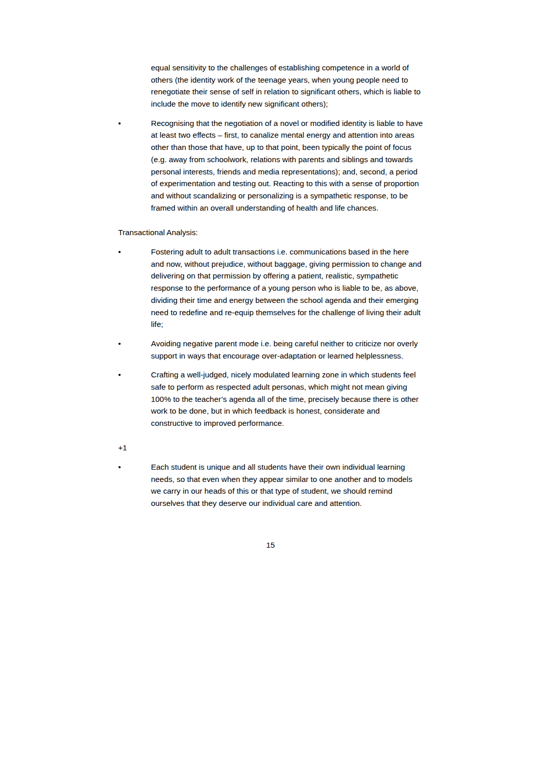equal sensitivity to the challenges of establishing competence in a world of others (the identity work of the teenage years, when young people need to renegotiate their sense of self in relation to significant others, which is liable to include the move to identify new significant others);
•
Recognising that the negotiation of a novel or modified identity is liable to have at least two effects – first, to canalize mental energy and attention into areas other than those that have, up to that point, been typically the point of focus (e.g. away from schoolwork, relations with parents and siblings and towards personal interests, friends and media representations); and, second, a period of experimentation and testing out. Reacting to this with a sense of proportion and without scandalizing or personalizing is a sympathetic response, to be framed within an overall understanding of health and life chances.
Transactional Analysis:
•
Fostering adult to adult transactions i.e. communications based in the here and now, without prejudice, without baggage, giving permission to change and delivering on that permission by offering a patient, realistic, sympathetic response to the performance of a young person who is liable to be, as above, dividing their time and energy between the school agenda and their emerging need to redefine and re-equip themselves for the challenge of living their adult life;
•
Avoiding negative parent mode i.e. being careful neither to criticize nor overly support in ways that encourage over-adaptation or learned helplessness.
•
Crafting a well-judged, nicely modulated learning zone in which students feel safe to perform as respected adult personas, which might not mean giving 100% to the teacher’s agenda all of the time, precisely because there is other work to be done, but in which feedback is honest, considerate and constructive to improved performance.
+1
•
Each student is unique and all students have their own individual learning needs, so that even when they appear similar to one another and to models we carry in our heads of this or that type of student, we should remind ourselves that they deserve our individual care and attention.
15